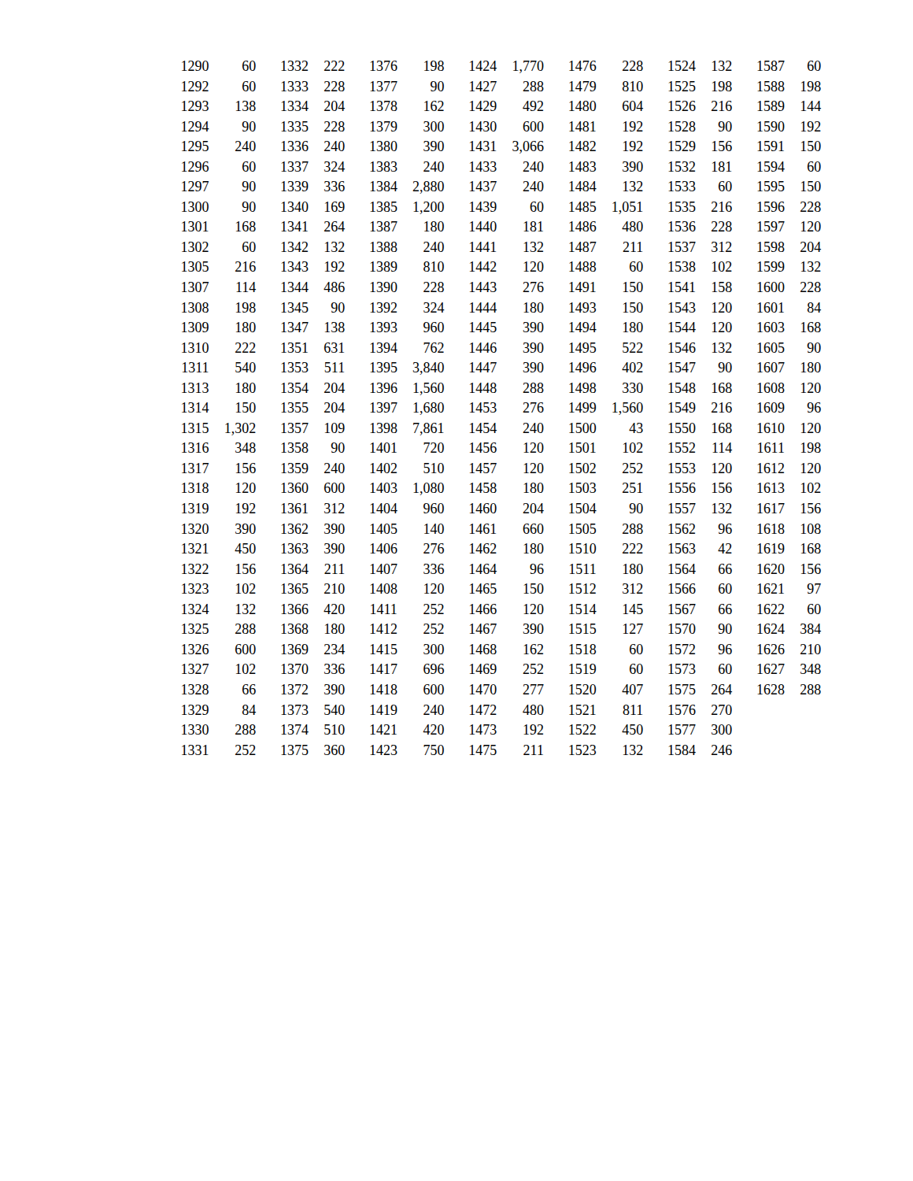| 1290 | 60 | 1332 | 222 | 1376 | 198 | 1424 | 1,770 | 1476 | 228 | 1524 | 132 | 1587 | 60 |
| 1292 | 60 | 1333 | 228 | 1377 | 90 | 1427 | 288 | 1479 | 810 | 1525 | 198 | 1588 | 198 |
| 1293 | 138 | 1334 | 204 | 1378 | 162 | 1429 | 492 | 1480 | 604 | 1526 | 216 | 1589 | 144 |
| 1294 | 90 | 1335 | 228 | 1379 | 300 | 1430 | 600 | 1481 | 192 | 1528 | 90 | 1590 | 192 |
| 1295 | 240 | 1336 | 240 | 1380 | 390 | 1431 | 3,066 | 1482 | 192 | 1529 | 156 | 1591 | 150 |
| 1296 | 60 | 1337 | 324 | 1383 | 240 | 1433 | 240 | 1483 | 390 | 1532 | 181 | 1594 | 60 |
| 1297 | 90 | 1339 | 336 | 1384 | 2,880 | 1437 | 240 | 1484 | 132 | 1533 | 60 | 1595 | 150 |
| 1300 | 90 | 1340 | 169 | 1385 | 1,200 | 1439 | 60 | 1485 | 1,051 | 1535 | 216 | 1596 | 228 |
| 1301 | 168 | 1341 | 264 | 1387 | 180 | 1440 | 181 | 1486 | 480 | 1536 | 228 | 1597 | 120 |
| 1302 | 60 | 1342 | 132 | 1388 | 240 | 1441 | 132 | 1487 | 211 | 1537 | 312 | 1598 | 204 |
| 1305 | 216 | 1343 | 192 | 1389 | 810 | 1442 | 120 | 1488 | 60 | 1538 | 102 | 1599 | 132 |
| 1307 | 114 | 1344 | 486 | 1390 | 228 | 1443 | 276 | 1491 | 150 | 1541 | 158 | 1600 | 228 |
| 1308 | 198 | 1345 | 90 | 1392 | 324 | 1444 | 180 | 1493 | 150 | 1543 | 120 | 1601 | 84 |
| 1309 | 180 | 1347 | 138 | 1393 | 960 | 1445 | 390 | 1494 | 180 | 1544 | 120 | 1603 | 168 |
| 1310 | 222 | 1351 | 631 | 1394 | 762 | 1446 | 390 | 1495 | 522 | 1546 | 132 | 1605 | 90 |
| 1311 | 540 | 1353 | 511 | 1395 | 3,840 | 1447 | 390 | 1496 | 402 | 1547 | 90 | 1607 | 180 |
| 1313 | 180 | 1354 | 204 | 1396 | 1,560 | 1448 | 288 | 1498 | 330 | 1548 | 168 | 1608 | 120 |
| 1314 | 150 | 1355 | 204 | 1397 | 1,680 | 1453 | 276 | 1499 | 1,560 | 1549 | 216 | 1609 | 96 |
| 1315 | 1,302 | 1357 | 109 | 1398 | 7,861 | 1454 | 240 | 1500 | 43 | 1550 | 168 | 1610 | 120 |
| 1316 | 348 | 1358 | 90 | 1401 | 720 | 1456 | 120 | 1501 | 102 | 1552 | 114 | 1611 | 198 |
| 1317 | 156 | 1359 | 240 | 1402 | 510 | 1457 | 120 | 1502 | 252 | 1553 | 120 | 1612 | 120 |
| 1318 | 120 | 1360 | 600 | 1403 | 1,080 | 1458 | 180 | 1503 | 251 | 1556 | 156 | 1613 | 102 |
| 1319 | 192 | 1361 | 312 | 1404 | 960 | 1460 | 204 | 1504 | 90 | 1557 | 132 | 1617 | 156 |
| 1320 | 390 | 1362 | 390 | 1405 | 140 | 1461 | 660 | 1505 | 288 | 1562 | 96 | 1618 | 108 |
| 1321 | 450 | 1363 | 390 | 1406 | 276 | 1462 | 180 | 1510 | 222 | 1563 | 42 | 1619 | 168 |
| 1322 | 156 | 1364 | 211 | 1407 | 336 | 1464 | 96 | 1511 | 180 | 1564 | 66 | 1620 | 156 |
| 1323 | 102 | 1365 | 210 | 1408 | 120 | 1465 | 150 | 1512 | 312 | 1566 | 60 | 1621 | 97 |
| 1324 | 132 | 1366 | 420 | 1411 | 252 | 1466 | 120 | 1514 | 145 | 1567 | 66 | 1622 | 60 |
| 1325 | 288 | 1368 | 180 | 1412 | 252 | 1467 | 390 | 1515 | 127 | 1570 | 90 | 1624 | 384 |
| 1326 | 600 | 1369 | 234 | 1415 | 300 | 1468 | 162 | 1518 | 60 | 1572 | 96 | 1626 | 210 |
| 1327 | 102 | 1370 | 336 | 1417 | 696 | 1469 | 252 | 1519 | 60 | 1573 | 60 | 1627 | 348 |
| 1328 | 66 | 1372 | 390 | 1418 | 600 | 1470 | 277 | 1520 | 407 | 1575 | 264 | 1628 | 288 |
| 1329 | 84 | 1373 | 540 | 1419 | 240 | 1472 | 480 | 1521 | 811 | 1576 | 270 | | |
| 1330 | 288 | 1374 | 510 | 1421 | 420 | 1473 | 192 | 1522 | 450 | 1577 | 300 | | |
| 1331 | 252 | 1375 | 360 | 1423 | 750 | 1475 | 211 | 1523 | 132 | 1584 | 246 | | |